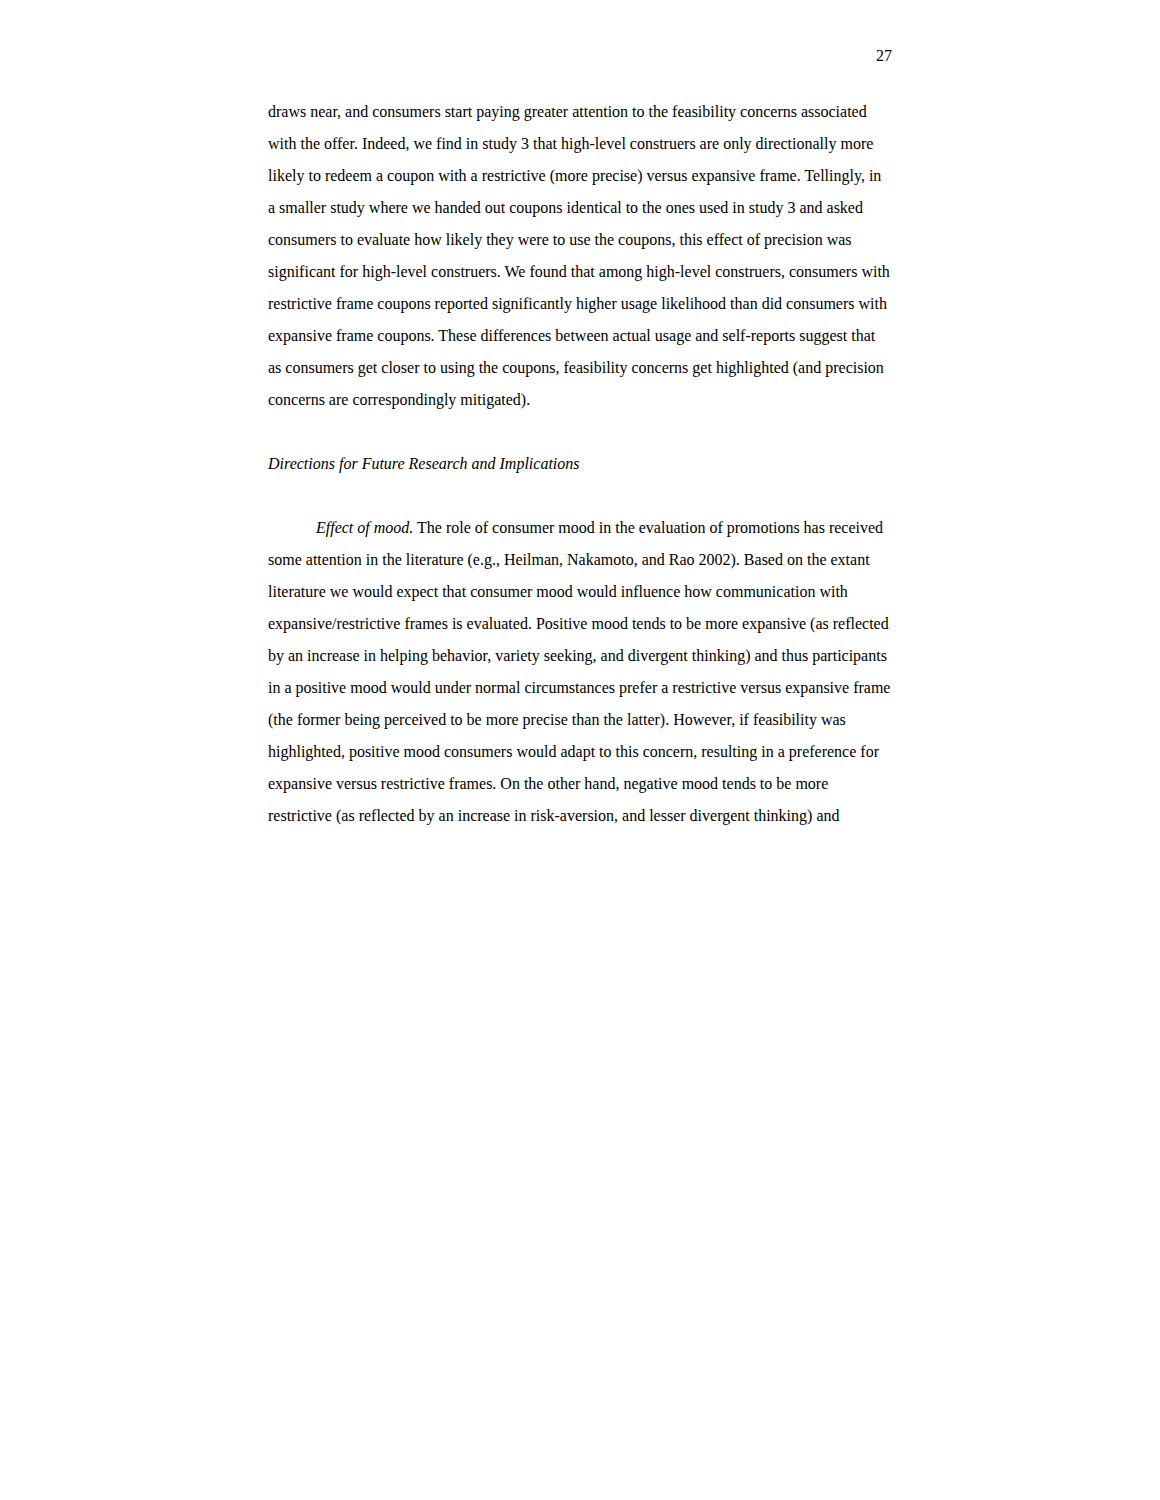27
draws near, and consumers start paying greater attention to the feasibility concerns associated with the offer. Indeed, we find in study 3 that high-level construers are only directionally more likely to redeem a coupon with a restrictive (more precise) versus expansive frame. Tellingly, in a smaller study where we handed out coupons identical to the ones used in study 3 and asked consumers to evaluate how likely they were to use the coupons, this effect of precision was significant for high-level construers. We found that among high-level construers, consumers with restrictive frame coupons reported significantly higher usage likelihood than did consumers with expansive frame coupons. These differences between actual usage and self-reports suggest that as consumers get closer to using the coupons, feasibility concerns get highlighted (and precision concerns are correspondingly mitigated).
Directions for Future Research and Implications
Effect of mood. The role of consumer mood in the evaluation of promotions has received some attention in the literature (e.g., Heilman, Nakamoto, and Rao 2002). Based on the extant literature we would expect that consumer mood would influence how communication with expansive/restrictive frames is evaluated. Positive mood tends to be more expansive (as reflected by an increase in helping behavior, variety seeking, and divergent thinking) and thus participants in a positive mood would under normal circumstances prefer a restrictive versus expansive frame (the former being perceived to be more precise than the latter). However, if feasibility was highlighted, positive mood consumers would adapt to this concern, resulting in a preference for expansive versus restrictive frames. On the other hand, negative mood tends to be more restrictive (as reflected by an increase in risk-aversion, and lesser divergent thinking) and